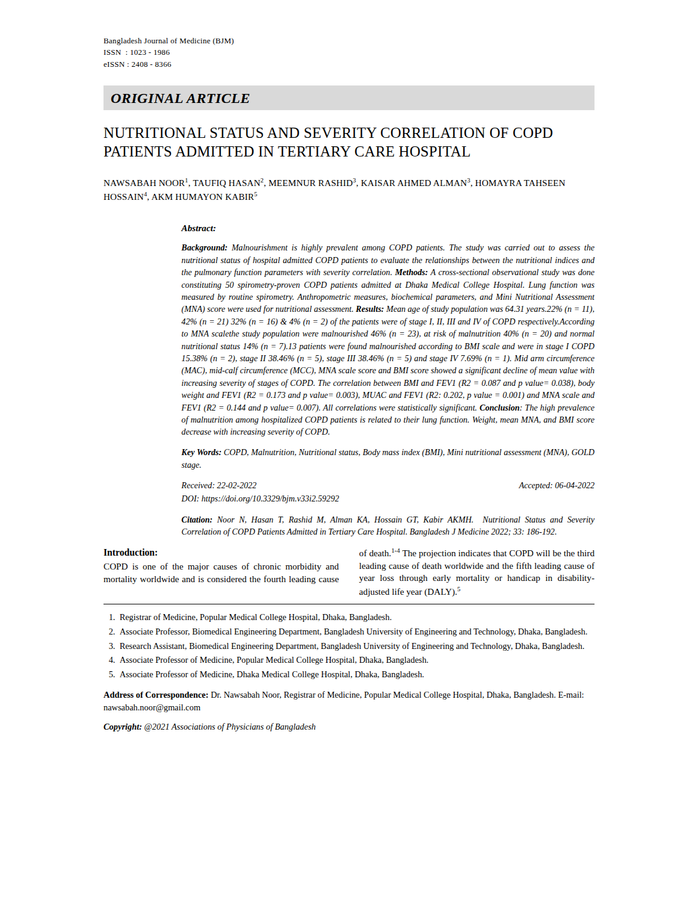Bangladesh Journal of Medicine (BJM)
ISSN : 1023 - 1986
eISSN : 2408 - 8366
ORIGINAL ARTICLE
NUTRITIONAL STATUS AND SEVERITY CORRELATION OF COPD PATIENTS ADMITTED IN TERTIARY CARE HOSPITAL
NAWSABAH NOOR1, TAUFIQ HASAN2, MEEMNUR RASHID3, KAISAR AHMED ALMAN3, HOMAYRA TAHSEEN HOSSAIN4, AKM HUMAYON KABIR5
Abstract:
Background: Malnourishment is highly prevalent among COPD patients. The study was carried out to assess the nutritional status of hospital admitted COPD patients to evaluate the relationships between the nutritional indices and the pulmonary function parameters with severity correlation. Methods: A cross-sectional observational study was done constituting 50 spirometry-proven COPD patients admitted at Dhaka Medical College Hospital. Lung function was measured by routine spirometry. Anthropometric measures, biochemical parameters, and Mini Nutritional Assessment (MNA) score were used for nutritional assessment. Results: Mean age of study population was 64.31 years.22% (n = 11), 42% (n = 21) 32% (n = 16) & 4% (n = 2) of the patients were of stage I, II, III and IV of COPD respectively.According to MNA scalethe study population were malnourished 46% (n = 23), at risk of malnutrition 40% (n = 20) and normal nutritional status 14% (n = 7).13 patients were found malnourished according to BMI scale and were in stage I COPD 15.38% (n = 2), stage II 38.46% (n = 5), stage III 38.46% (n = 5) and stage IV 7.69% (n = 1). Mid arm circumference (MAC), mid-calf circumference (MCC), MNA scale score and BMI score showed a significant decline of mean value with increasing severity of stages of COPD. The correlation between BMI and FEV1 (R2 = 0.087 and p value= 0.038), body weight and FEV1 (R2 = 0.173 and p value= 0.003), MUAC and FEV1 (R2: 0.202, p value = 0.001) and MNA scale and FEV1 (R2 = 0.144 and p value= 0.007). All correlations were statistically significant. Conclusion: The high prevalence of malnutrition among hospitalized COPD patients is related to their lung function. Weight, mean MNA, and BMI score decrease with increasing severity of COPD.
Key Words: COPD, Malnutrition, Nutritional status, Body mass index (BMI), Mini nutritional assessment (MNA), GOLD stage.
Received: 22-02-2022 Accepted: 06-04-2022
DOI: https://doi.org/10.3329/bjm.v33i2.59292
Citation: Noor N, Hasan T, Rashid M, Alman KA, Hossain GT, Kabir AKMH. Nutritional Status and Severity Correlation of COPD Patients Admitted in Tertiary Care Hospital. Bangladesh J Medicine 2022; 33: 186-192.
Introduction:
COPD is one of the major causes of chronic morbidity and mortality worldwide and is considered the fourth leading cause of death.1-4 The projection indicates that COPD will be the third leading cause of death worldwide and the fifth leading cause of year loss through early mortality or handicap in disability-adjusted life year (DALY).5
Registrar of Medicine, Popular Medical College Hospital, Dhaka, Bangladesh.
Associate Professor, Biomedical Engineering Department, Bangladesh University of Engineering and Technology, Dhaka, Bangladesh.
Research Assistant, Biomedical Engineering Department, Bangladesh University of Engineering and Technology, Dhaka, Bangladesh.
Associate Professor of Medicine, Popular Medical College Hospital, Dhaka, Bangladesh.
Associate Professor of Medicine, Dhaka Medical College Hospital, Dhaka, Bangladesh.
Address of Correspondence: Dr. Nawsabah Noor, Registrar of Medicine, Popular Medical College Hospital, Dhaka, Bangladesh. E-mail: nawsabah.noor@gmail.com
Copyright: @2021 Associations of Physicians of Bangladesh